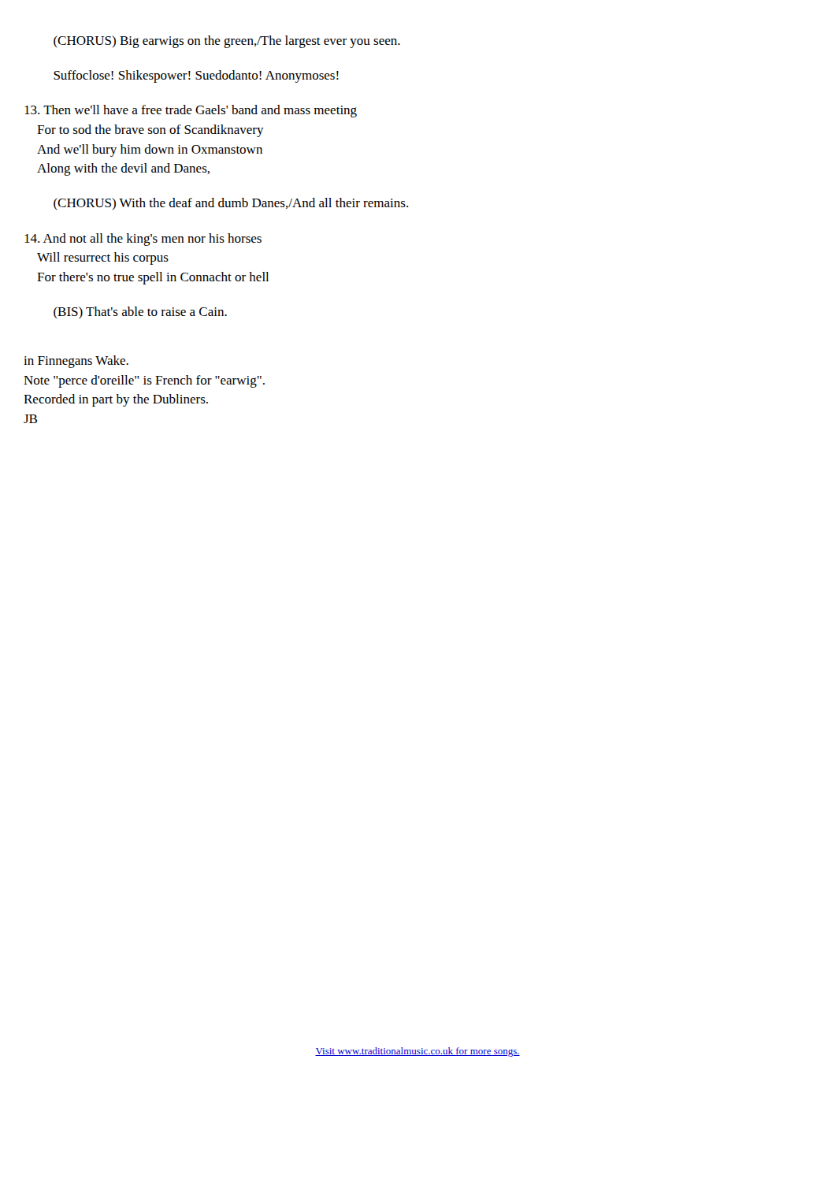(CHORUS) Big earwigs on the green,/The largest ever you seen.
Suffoclose! Shikespower! Suedodanto! Anonymoses!
13. Then we'll have a free trade Gaels' band and mass meeting For to sod the brave son of Scandiknavery And we'll bury him down in Oxmanstown Along with the devil and Danes,
(CHORUS) With the deaf and dumb Danes,/And all their remains.
14. And not all the king's men nor his horses Will resurrect his corpus For there's no true spell in Connacht or hell
(BIS) That's able to raise a Cain.
in Finnegans Wake. Note "perce d'oreille" is French for "earwig". Recorded in part by the Dubliners. JB
Visit www.traditionalmusic.co.uk for more songs.